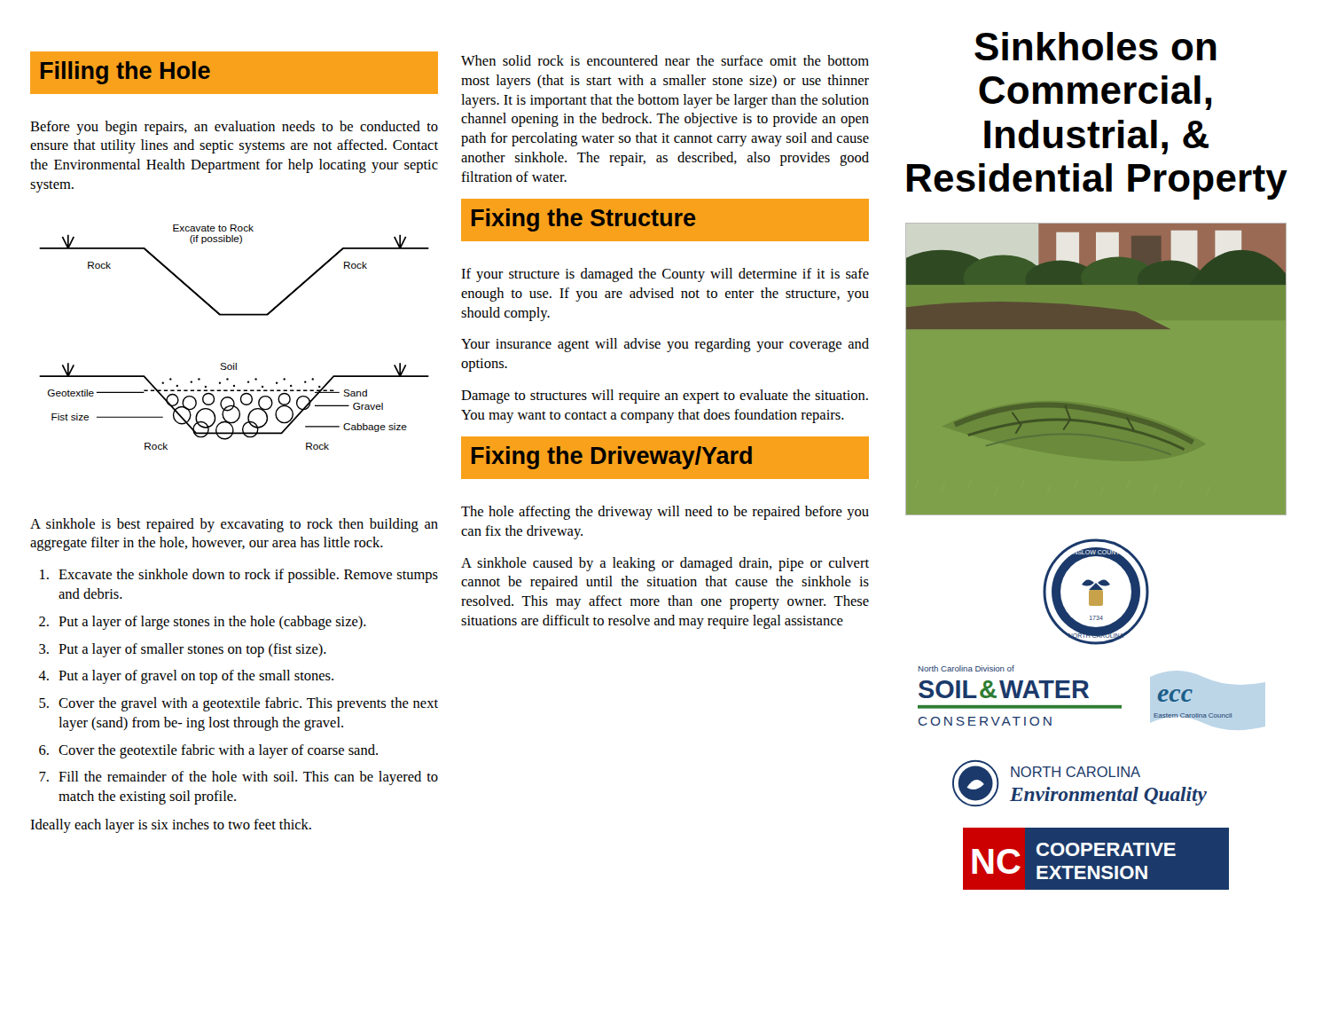Filling the Hole
Before you begin repairs, an evaluation needs to be conducted to ensure that utility lines and septic systems are not affected. Contact the Environmental Health Department for help locating your septic system.
Excavate to Rock (if possible) Rock Rock Soil Geotextile Sand Gravel Fist size Cabbage size Rock Rock
A sinkhole is best repaired by excavating to rock then building an aggregate filter in the hole, however, our area has little rock.
Excavate the sinkhole down to rock if possible. Remove stumps and debris.
Put a layer of large stones in the hole (cabbage size).
Put a layer of smaller stones on top (fist size).
Put a layer of gravel on top of the small stones.
Cover the gravel with a geotextile fabric. This prevents the next layer (sand) from be- ing lost through the gravel.
Cover the geotextile fabric with a layer of coarse sand.
Fill the remainder of the hole with soil. This can be layered to match the existing soil profile.
Ideally each layer is six inches to two feet thick.
When solid rock is encountered near the surface omit the bottom most layers (that is start with a smaller stone size) or use thinner layers. It is important that the bottom layer be larger than the solution channel opening in the bedrock. The objective is to provide an open path for percolating water so that it cannot carry away soil and cause another sinkhole. The repair, as described, also provides good filtration of water.
Fixing the Structure
If your structure is damaged the County will determine if it is safe enough to use. If you are advised not to enter the structure, you should comply.
Your insurance agent will advise you regarding your coverage and options.
Damage to structures will require an expert to evaluate the situation. You may want to contact a company that does foundation repairs.
Fixing the Driveway/Yard
The hole affecting the driveway will need to be repaired before you can fix the driveway.
A sinkhole caused by a leaking or damaged drain, pipe or culvert cannot be repaired until the situation that cause the sinkhole is resolved. This may affect more than one property owner. These situations are difficult to resolve and may require legal assistance
Sinkholes on Commercial, Industrial, & Residential Property
ONSLOW COUNTY NORTH CAROLINA 1734
North Carolina Division of SOIL & WATER CONSERVATION ecc Eastern Carolina Council
NORTH CAROLINA Environmental Quality
NC COOPERATIVE EXTENSION